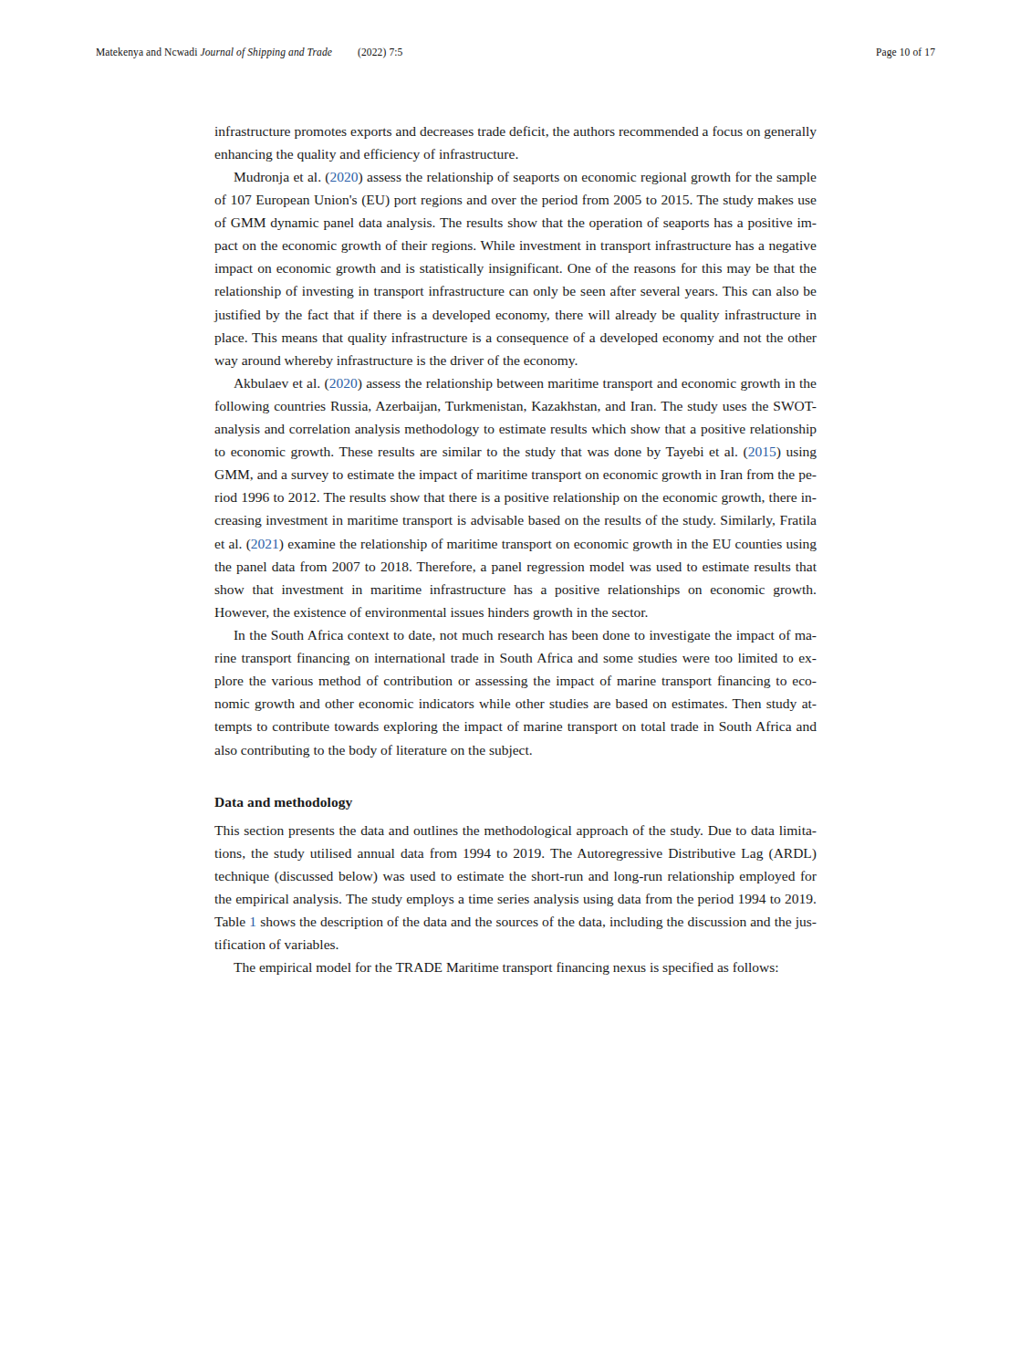Matekenya and Ncwadi Journal of Shipping and Trade (2022) 7:5 Page 10 of 17
infrastructure promotes exports and decreases trade deficit, the authors recommended a focus on generally enhancing the quality and efficiency of infrastructure.
Mudronja et al. (2020) assess the relationship of seaports on economic regional growth for the sample of 107 European Union's (EU) port regions and over the period from 2005 to 2015. The study makes use of GMM dynamic panel data analysis. The results show that the operation of seaports has a positive impact on the economic growth of their regions. While investment in transport infrastructure has a negative impact on economic growth and is statistically insignificant. One of the reasons for this may be that the relationship of investing in transport infrastructure can only be seen after several years. This can also be justified by the fact that if there is a developed economy, there will already be quality infrastructure in place. This means that quality infrastructure is a consequence of a developed economy and not the other way around whereby infrastructure is the driver of the economy.
Akbulaev et al. (2020) assess the relationship between maritime transport and economic growth in the following countries Russia, Azerbaijan, Turkmenistan, Kazakhstan, and Iran. The study uses the SWOT-analysis and correlation analysis methodology to estimate results which show that a positive relationship to economic growth. These results are similar to the study that was done by Tayebi et al. (2015) using GMM, and a survey to estimate the impact of maritime transport on economic growth in Iran from the period 1996 to 2012. The results show that there is a positive relationship on the economic growth, there increasing investment in maritime transport is advisable based on the results of the study. Similarly, Fratila et al. (2021) examine the relationship of maritime transport on economic growth in the EU counties using the panel data from 2007 to 2018. Therefore, a panel regression model was used to estimate results that show that investment in maritime infrastructure has a positive relationships on economic growth. However, the existence of environmental issues hinders growth in the sector.
In the South Africa context to date, not much research has been done to investigate the impact of marine transport financing on international trade in South Africa and some studies were too limited to explore the various method of contribution or assessing the impact of marine transport financing to economic growth and other economic indicators while other studies are based on estimates. Then study attempts to contribute towards exploring the impact of marine transport on total trade in South Africa and also contributing to the body of literature on the subject.
Data and methodology
This section presents the data and outlines the methodological approach of the study. Due to data limitations, the study utilised annual data from 1994 to 2019. The Autoregressive Distributive Lag (ARDL) technique (discussed below) was used to estimate the short-run and long-run relationship employed for the empirical analysis. The study employs a time series analysis using data from the period 1994 to 2019. Table 1 shows the description of the data and the sources of the data, including the discussion and the justification of variables.
The empirical model for the TRADE Maritime transport financing nexus is specified as follows: